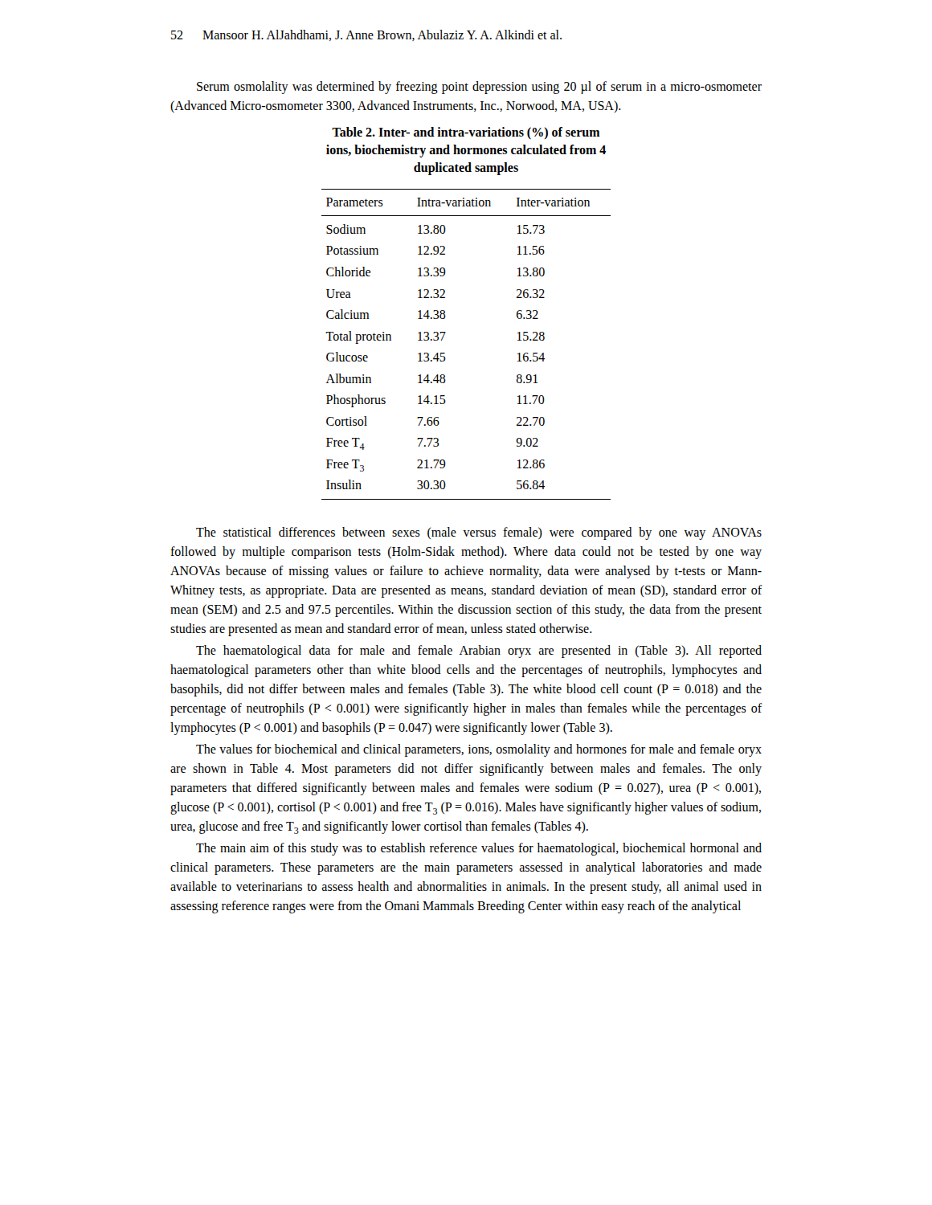52 Mansoor H. AlJahdhami, J. Anne Brown, Abulaziz Y. A. Alkindi et al.
Serum osmolality was determined by freezing point depression using 20 µl of serum in a micro-osmometer (Advanced Micro-osmometer 3300, Advanced Instruments, Inc., Norwood, MA, USA).
Table 2. Inter- and intra-variations (%) of serum ions, biochemistry and hormones calculated from 4 duplicated samples
| Parameters | Intra-variation | Inter-variation |
| --- | --- | --- |
| Sodium | 13.80 | 15.73 |
| Potassium | 12.92 | 11.56 |
| Chloride | 13.39 | 13.80 |
| Urea | 12.32 | 26.32 |
| Calcium | 14.38 | 6.32 |
| Total protein | 13.37 | 15.28 |
| Glucose | 13.45 | 16.54 |
| Albumin | 14.48 | 8.91 |
| Phosphorus | 14.15 | 11.70 |
| Cortisol | 7.66 | 22.70 |
| Free T 4 | 7.73 | 9.02 |
| Free T 3 | 21.79 | 12.86 |
| Insulin | 30.30 | 56.84 |
The statistical differences between sexes (male versus female) were compared by one way ANOVAs followed by multiple comparison tests (Holm-Sidak method). Where data could not be tested by one way ANOVAs because of missing values or failure to achieve normality, data were analysed by t-tests or Mann-Whitney tests, as appropriate. Data are presented as means, standard deviation of mean (SD), standard error of mean (SEM) and 2.5 and 97.5 percentiles. Within the discussion section of this study, the data from the present studies are presented as mean and standard error of mean, unless stated otherwise.
The haematological data for male and female Arabian oryx are presented in (Table 3). All reported haematological parameters other than white blood cells and the percentages of neutrophils, lymphocytes and basophils, did not differ between males and females (Table 3). The white blood cell count (P = 0.018) and the percentage of neutrophils (P < 0.001) were significantly higher in males than females while the percentages of lymphocytes (P < 0.001) and basophils (P = 0.047) were significantly lower (Table 3).
The values for biochemical and clinical parameters, ions, osmolality and hormones for male and female oryx are shown in Table 4. Most parameters did not differ significantly between males and females. The only parameters that differed significantly between males and females were sodium (P = 0.027), urea (P < 0.001), glucose (P < 0.001), cortisol (P < 0.001) and free T3 (P = 0.016). Males have significantly higher values of sodium, urea, glucose and free T3 and significantly lower cortisol than females (Tables 4).
The main aim of this study was to establish reference values for haematological, biochemical hormonal and clinical parameters. These parameters are the main parameters assessed in analytical laboratories and made available to veterinarians to assess health and abnormalities in animals. In the present study, all animal used in assessing reference ranges were from the Omani Mammals Breeding Center within easy reach of the analytical